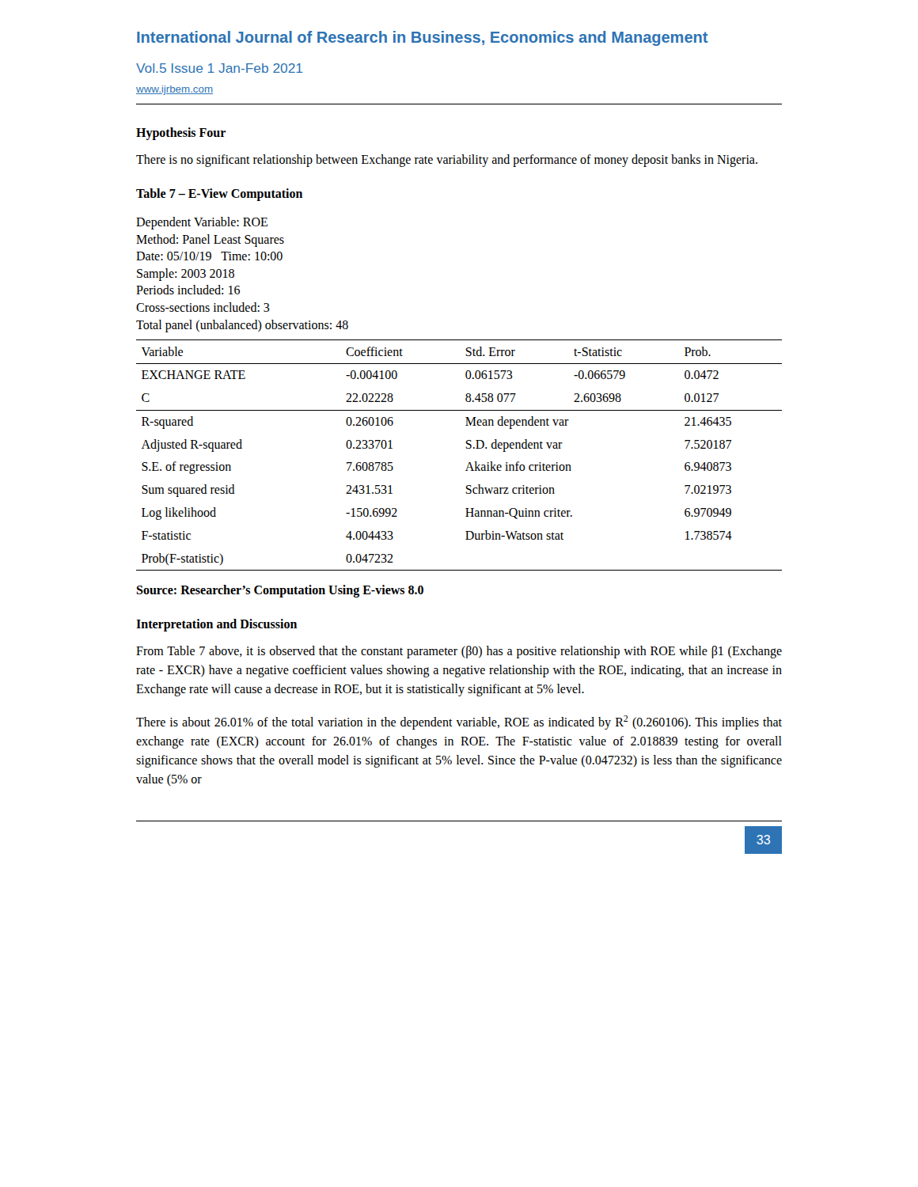International Journal of Research in Business, Economics and Management
Vol.5 Issue 1 Jan-Feb 2021
www.ijrbem.com
Hypothesis Four
There is no significant relationship between Exchange rate variability and performance of money deposit banks in Nigeria.
Table 7 – E-View Computation
Dependent Variable: ROE
Method: Panel Least Squares
Date: 05/10/19 Time: 10:00
Sample: 2003 2018
Periods included: 16
Cross-sections included: 3
Total panel (unbalanced) observations: 48
| Variable | Coefficient | Std. Error | t-Statistic | Prob. |
| EXCHANGE RATE | -0.004100 | 0.061573 | -0.066579 | 0.0472 |
| C | 22.02228 | 8.458 077 | 2.603698 | 0.0127 |
| R-squared | 0.260106 | Mean dependent var | 21.46435 |
| Adjusted R-squared | 0.233701 | S.D. dependent var | 7.520187 |
| S.E. of regression | 7.608785 | Akaike info criterion | 6.940873 |
| Sum squared resid | 2431.531 | Schwarz criterion | 7.021973 |
| Log likelihood | -150.6992 | Hannan-Quinn criter. | 6.970949 |
| F-statistic | 4.004433 | Durbin-Watson stat | 1.738574 |
| Prob(F-statistic) | 0.047232 | | |
Source: Researcher’s Computation Using E-views 8.0
Interpretation and Discussion
From Table 7 above, it is observed that the constant parameter (β0) has a positive relationship with ROE while β1 (Exchange rate - EXCR) have a negative coefficient values showing a negative relationship with the ROE, indicating, that an increase in Exchange rate will cause a decrease in ROE, but it is statistically significant at 5% level.
There is about 26.01% of the total variation in the dependent variable, ROE as indicated by R2 (0.260106). This implies that exchange rate (EXCR) account for 26.01% of changes in ROE. The F-statistic value of 2.018839 testing for overall significance shows that the overall model is significant at 5% level. Since the P-value (0.047232) is less than the significance value (5% or
33